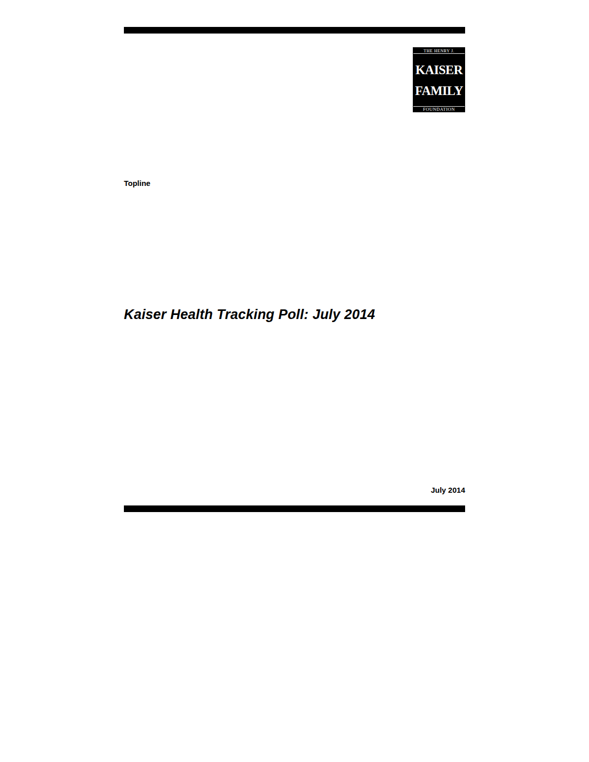THE HENRY J.
KAISER
FAMILY
FOUNDATION
Topline
Kaiser Health Tracking Poll: July 2014
July 2014